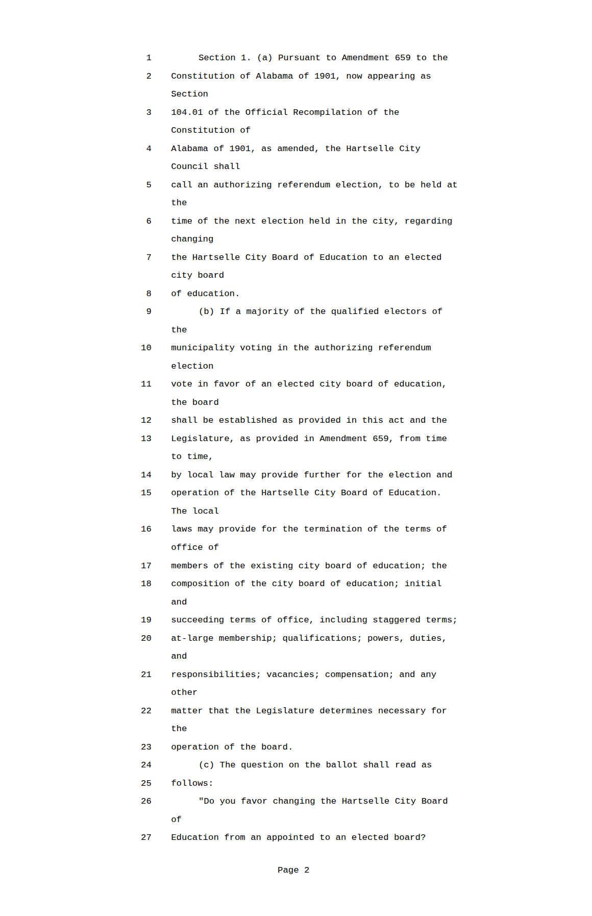Section 1. (a) Pursuant to Amendment 659 to the
Constitution of Alabama of 1901, now appearing as Section
104.01 of the Official Recompilation of the Constitution of
Alabama of 1901, as amended, the Hartselle City Council shall
call an authorizing referendum election, to be held at the
time of the next election held in the city, regarding changing
the Hartselle City Board of Education to an elected city board
of education.
(b) If a majority of the qualified electors of the
municipality voting in the authorizing referendum election
vote in favor of an elected city board of education, the board
shall be established as provided in this act and the
Legislature, as provided in Amendment 659, from time to time,
by local law may provide further for the election and
operation of the Hartselle City Board of Education. The local
laws may provide for the termination of the terms of office of
members of the existing city board of education; the
composition of the city board of education; initial and
succeeding terms of office, including staggered terms;
at-large membership; qualifications; powers, duties, and
responsibilities; vacancies; compensation; and any other
matter that the Legislature determines necessary for the
operation of the board.
(c) The question on the ballot shall read as
follows:
"Do you favor changing the Hartselle City Board of
Education from an appointed to an elected board?
Page 2